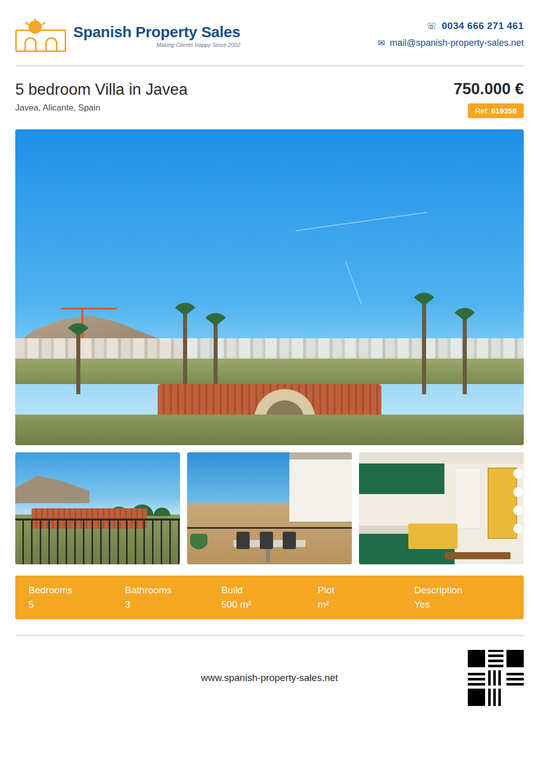Spanish Property Sales
Making Clients Happy Since 2002
☏0034 666 271 461
✉mail@spanish-property-sales.net
5 bedroom Villa in Javea
Javea, Alicante, Spain
750.000 €
Ref: 619358
Bedrooms
5
Bathrooms
3
Build
500 m²
Plot
m²
Description
Yes
www.spanish-property-sales.net